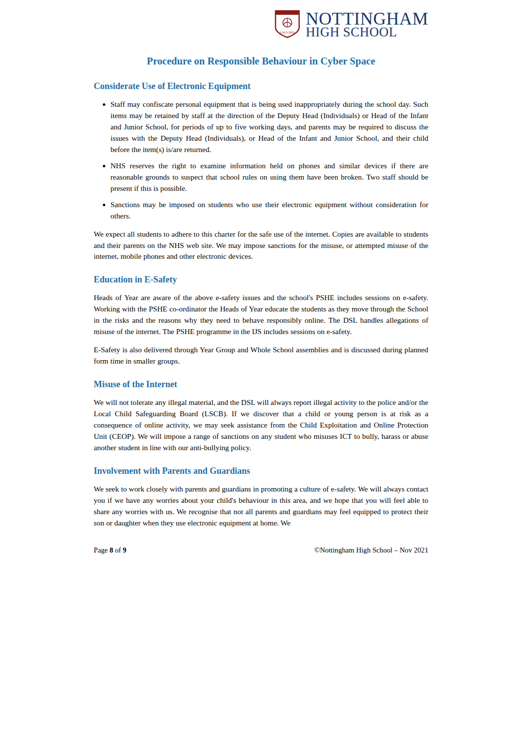LAUS DEO NOTTINGHAM HIGH SCHOOL
Procedure on Responsible Behaviour in Cyber Space
Considerate Use of Electronic Equipment
Staff may confiscate personal equipment that is being used inappropriately during the school day. Such items may be retained by staff at the direction of the Deputy Head (Individuals) or Head of the Infant and Junior School, for periods of up to five working days, and parents may be required to discuss the issues with the Deputy Head (Individuals), or Head of the Infant and Junior School, and their child before the item(s) is/are returned.
NHS reserves the right to examine information held on phones and similar devices if there are reasonable grounds to suspect that school rules on using them have been broken. Two staff should be present if this is possible.
Sanctions may be imposed on students who use their electronic equipment without consideration for others.
We expect all students to adhere to this charter for the safe use of the internet. Copies are available to students and their parents on the NHS web site. We may impose sanctions for the misuse, or attempted misuse of the internet, mobile phones and other electronic devices.
Education in E-Safety
Heads of Year are aware of the above e-safety issues and the school's PSHE includes sessions on e-safety. Working with the PSHE co-ordinator the Heads of Year educate the students as they move through the School in the risks and the reasons why they need to behave responsibly online. The DSL handles allegations of misuse of the internet. The PSHE programme in the IJS includes sessions on e-safety.
E-Safety is also delivered through Year Group and Whole School assemblies and is discussed during planned form time in smaller groups.
Misuse of the Internet
We will not tolerate any illegal material, and the DSL will always report illegal activity to the police and/or the Local Child Safeguarding Board (LSCB). If we discover that a child or young person is at risk as a consequence of online activity, we may seek assistance from the Child Exploitation and Online Protection Unit (CEOP). We will impose a range of sanctions on any student who misuses ICT to bully, harass or abuse another student in line with our anti-bullying policy.
Involvement with Parents and Guardians
We seek to work closely with parents and guardians in promoting a culture of e-safety. We will always contact you if we have any worries about your child's behaviour in this area, and we hope that you will feel able to share any worries with us. We recognise that not all parents and guardians may feel equipped to protect their son or daughter when they use electronic equipment at home. We
Page 8 of 9
©Nottingham High School – Nov 2021